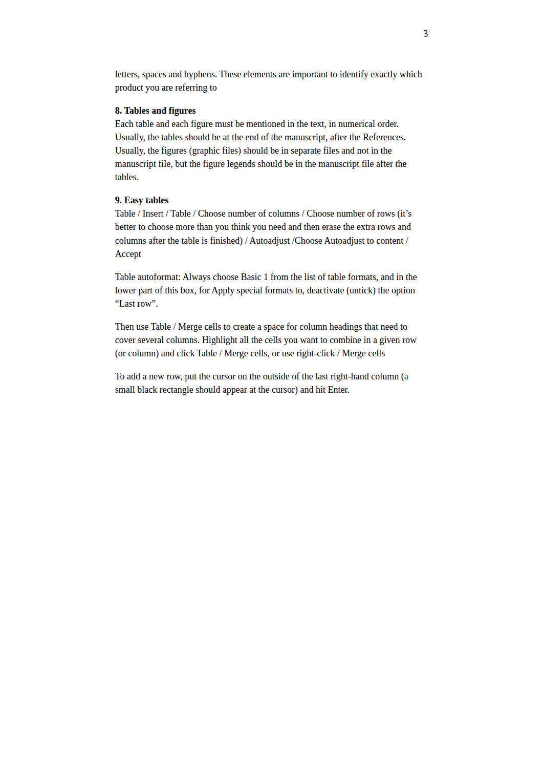3
letters, spaces and hyphens. These elements are important to identify exactly which product you are referring to
8. Tables and figures
Each table and each figure must be mentioned in the text, in numerical order.
Usually, the tables should be at the end of the manuscript, after the References.
Usually, the figures (graphic files) should be in separate files and not in the manuscript file, but the figure legends should be in the manuscript file after the tables.
9. Easy tables
Table / Insert / Table / Choose number of columns / Choose number of rows (it’s better to choose more than you think you need and then erase the extra rows and columns after the table is finished) / Autoadjust /Choose Autoadjust to content / Accept
Table autoformat: Always choose Basic 1 from the list of table formats, and in the lower part of this box, for Apply special formats to, deactivate (untick) the option “Last row”.
Then use Table / Merge cells to create a space for column headings that need to cover several columns. Highlight all the cells you want to combine in a given row (or column) and click Table / Merge cells, or use right-click / Merge cells
To add a new row, put the cursor on the outside of the last right-hand column (a small black rectangle should appear at the cursor) and hit Enter.